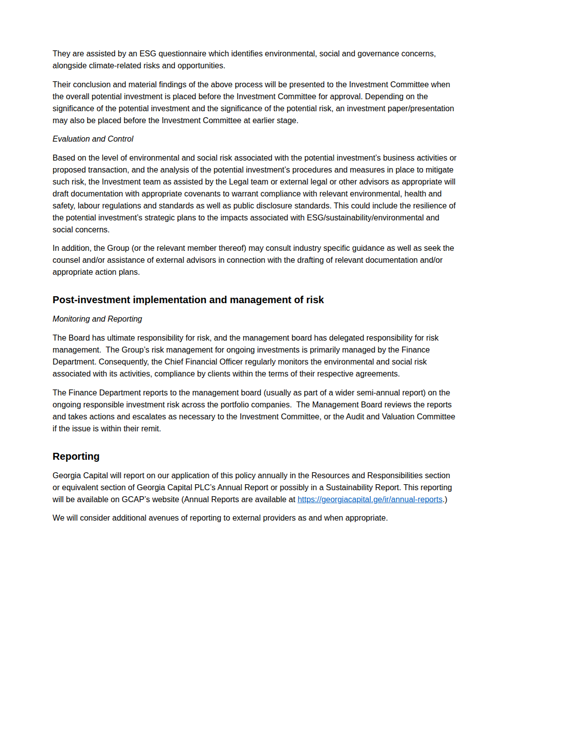They are assisted by an ESG questionnaire which identifies environmental, social and governance concerns, alongside climate-related risks and opportunities.
Their conclusion and material findings of the above process will be presented to the Investment Committee when the overall potential investment is placed before the Investment Committee for approval. Depending on the significance of the potential investment and the significance of the potential risk, an investment paper/presentation may also be placed before the Investment Committee at earlier stage.
Evaluation and Control
Based on the level of environmental and social risk associated with the potential investment’s business activities or proposed transaction, and the analysis of the potential investment’s procedures and measures in place to mitigate such risk, the Investment team as assisted by the Legal team or external legal or other advisors as appropriate will draft documentation with appropriate covenants to warrant compliance with relevant environmental, health and safety, labour regulations and standards as well as public disclosure standards. This could include the resilience of the potential investment’s strategic plans to the impacts associated with ESG/sustainability/environmental and social concerns.
In addition, the Group (or the relevant member thereof) may consult industry specific guidance as well as seek the counsel and/or assistance of external advisors in connection with the drafting of relevant documentation and/or appropriate action plans.
Post-investment implementation and management of risk
Monitoring and Reporting
The Board has ultimate responsibility for risk, and the management board has delegated responsibility for risk management. The Group’s risk management for ongoing investments is primarily managed by the Finance Department. Consequently, the Chief Financial Officer regularly monitors the environmental and social risk associated with its activities, compliance by clients within the terms of their respective agreements.
The Finance Department reports to the management board (usually as part of a wider semi-annual report) on the ongoing responsible investment risk across the portfolio companies. The Management Board reviews the reports and takes actions and escalates as necessary to the Investment Committee, or the Audit and Valuation Committee if the issue is within their remit.
Reporting
Georgia Capital will report on our application of this policy annually in the Resources and Responsibilities section or equivalent section of Georgia Capital PLC’s Annual Report or possibly in a Sustainability Report. This reporting will be available on GCAP’s website (Annual Reports are available at https://georgiacapital.ge/ir/annual-reports.)
We will consider additional avenues of reporting to external providers as and when appropriate.